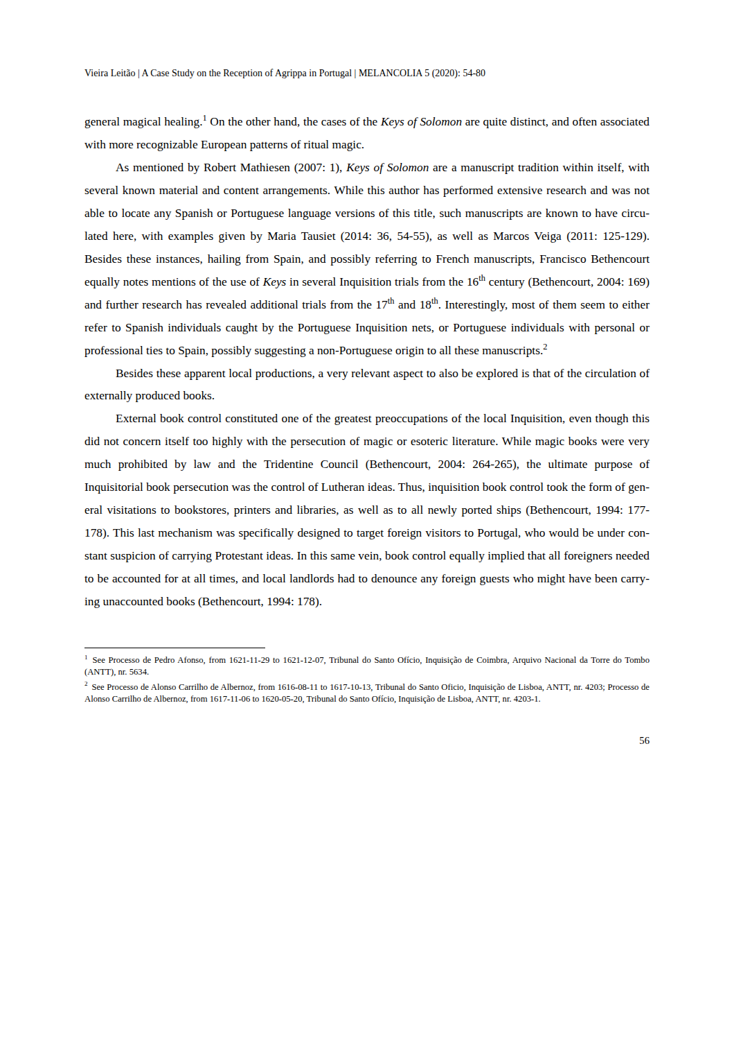Vieira Leitão | A Case Study on the Reception of Agrippa in Portugal | MELANCOLIA 5 (2020): 54-80
general magical healing.1 On the other hand, the cases of the Keys of Solomon are quite distinct, and often associated with more recognizable European patterns of ritual magic.
As mentioned by Robert Mathiesen (2007: 1), Keys of Solomon are a manuscript tradition within itself, with several known material and content arrangements. While this author has performed extensive research and was not able to locate any Spanish or Portuguese language versions of this title, such manuscripts are known to have circulated here, with examples given by Maria Tausiet (2014: 36, 54-55), as well as Marcos Veiga (2011: 125-129). Besides these instances, hailing from Spain, and possibly referring to French manuscripts, Francisco Bethencourt equally notes mentions of the use of Keys in several Inquisition trials from the 16th century (Bethencourt, 2004: 169) and further research has revealed additional trials from the 17th and 18th. Interestingly, most of them seem to either refer to Spanish individuals caught by the Portuguese Inquisition nets, or Portuguese individuals with personal or professional ties to Spain, possibly suggesting a non-Portuguese origin to all these manuscripts.2
Besides these apparent local productions, a very relevant aspect to also be explored is that of the circulation of externally produced books.
External book control constituted one of the greatest preoccupations of the local Inquisition, even though this did not concern itself too highly with the persecution of magic or esoteric literature. While magic books were very much prohibited by law and the Tridentine Council (Bethencourt, 2004: 264-265), the ultimate purpose of Inquisitorial book persecution was the control of Lutheran ideas. Thus, inquisition book control took the form of general visitations to bookstores, printers and libraries, as well as to all newly ported ships (Bethencourt, 1994: 177-178). This last mechanism was specifically designed to target foreign visitors to Portugal, who would be under constant suspicion of carrying Protestant ideas. In this same vein, book control equally implied that all foreigners needed to be accounted for at all times, and local landlords had to denounce any foreign guests who might have been carrying unaccounted books (Bethencourt, 1994: 178).
1 See Processo de Pedro Afonso, from 1621-11-29 to 1621-12-07, Tribunal do Santo Ofício, Inquisição de Coimbra, Arquivo Nacional da Torre do Tombo (ANTT), nr. 5634.
2 See Processo de Alonso Carrilho de Albernoz, from 1616-08-11 to 1617-10-13, Tribunal do Santo Oficio, Inquisição de Lisboa, ANTT, nr. 4203; Processo de Alonso Carrilho de Albernoz, from 1617-11-06 to 1620-05-20, Tribunal do Santo Ofício, Inquisição de Lisboa, ANTT, nr. 4203-1.
56